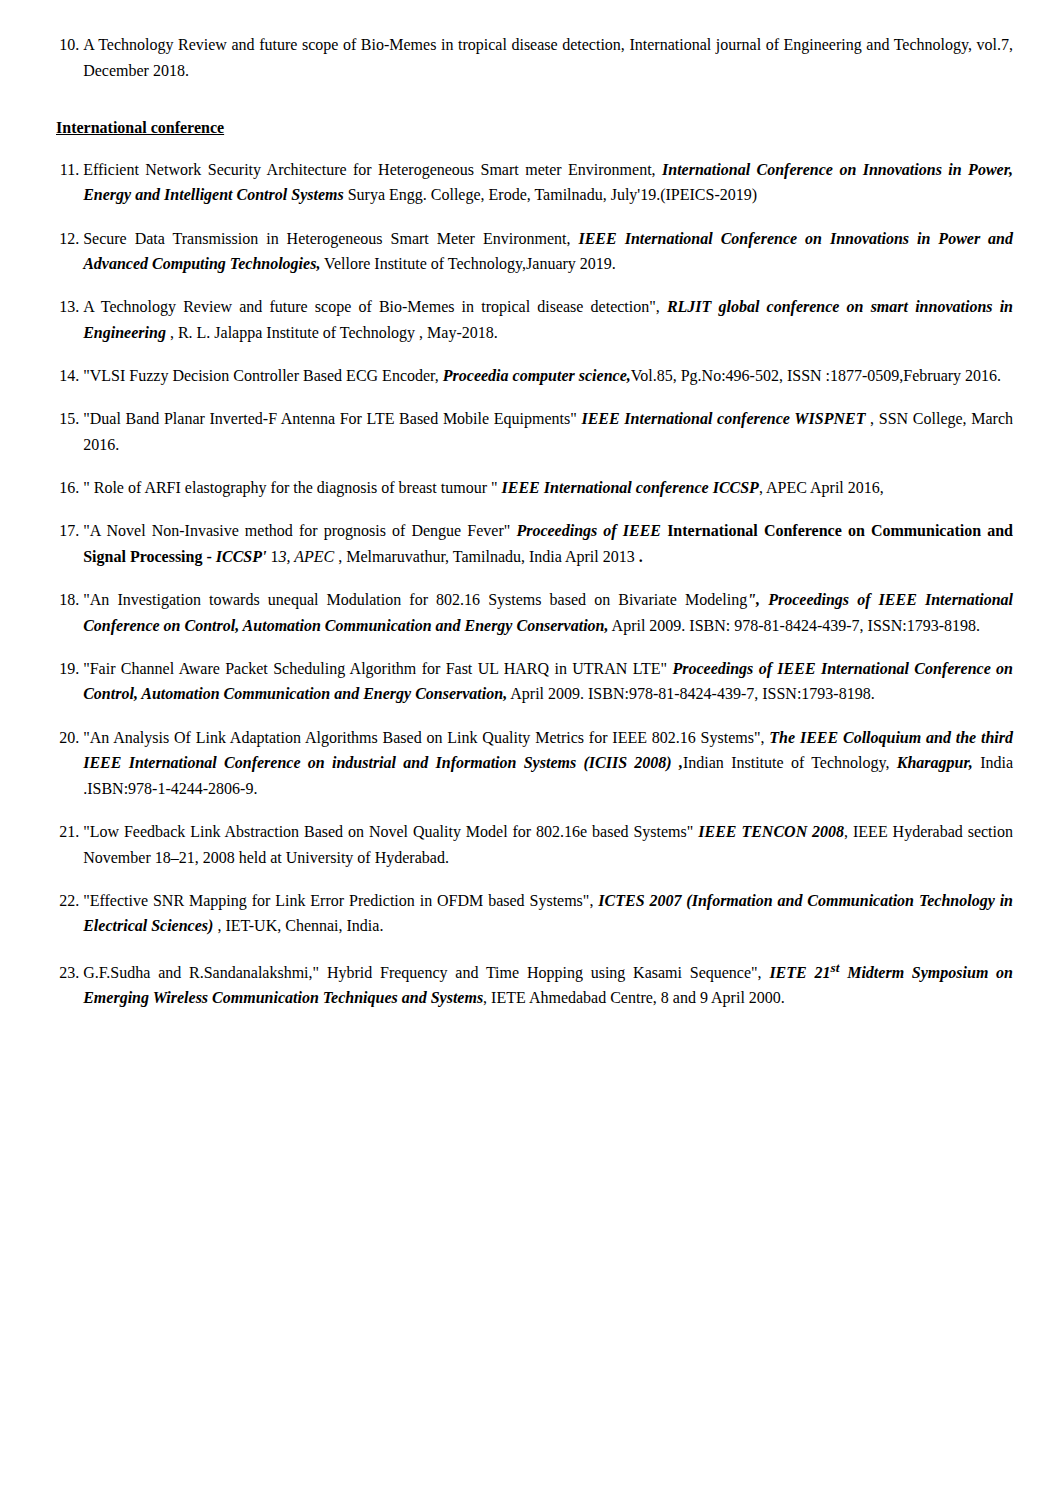A Technology Review and future scope of Bio-Memes in tropical disease detection, International journal of Engineering and Technology, vol.7, December 2018.
International conference
Efficient Network Security Architecture for Heterogeneous Smart meter Environment, International Conference on Innovations in Power, Energy and Intelligent Control Systems Surya Engg. College, Erode, Tamilnadu, July'19.(IPEICS-2019)
Secure Data Transmission in Heterogeneous Smart Meter Environment, IEEE International Conference on Innovations in Power and Advanced Computing Technologies, Vellore Institute of Technology,January 2019.
A Technology Review and future scope of Bio-Memes in tropical disease detection", RLJIT global conference on smart innovations in Engineering , R. L. Jalappa Institute of Technology , May-2018.
"VLSI Fuzzy Decision Controller Based ECG Encoder, Proceedia computer science, Vol.85, Pg.No:496-502, ISSN :1877-0509,February 2016.
"Dual Band Planar Inverted-F Antenna For LTE Based Mobile Equipments" IEEE International conference WISPNET , SSN College, March 2016.
" Role of ARFI elastography for the diagnosis of breast tumour " IEEE International conference ICCSP, APEC April 2016,
"A Novel Non-Invasive method for prognosis of Dengue Fever" Proceedings of IEEE International Conference on Communication and Signal Processing - ICCSP' 13, APEC , Melmaruvathur, Tamilnadu, India April 2013 .
"An Investigation towards unequal Modulation for 802.16 Systems based on Bivariate Modeling", Proceedings of IEEE International Conference on Control, Automation Communication and Energy Conservation, April 2009. ISBN: 978-81-8424-439-7, ISSN:1793-8198.
"Fair Channel Aware Packet Scheduling Algorithm for Fast UL HARQ in UTRAN LTE" Proceedings of IEEE International Conference on Control, Automation Communication and Energy Conservation, April 2009. ISBN:978-81-8424-439-7, ISSN:1793-8198.
"An Analysis Of Link Adaptation Algorithms Based on Link Quality Metrics for IEEE 802.16 Systems", The IEEE Colloquium and the third IEEE International Conference on industrial and Information Systems (ICIIS 2008) , Indian Institute of Technology, Kharagpur, India .ISBN:978-1-4244-2806-9.
"Low Feedback Link Abstraction Based on Novel Quality Model for 802.16e based Systems" IEEE TENCON 2008, IEEE Hyderabad section November 18–21, 2008 held at University of Hyderabad.
"Effective SNR Mapping for Link Error Prediction in OFDM based Systems", ICTES 2007 (Information and Communication Technology in Electrical Sciences) , IET-UK, Chennai, India.
G.F.Sudha and R.Sandanalakshmi," Hybrid Frequency and Time Hopping using Kasami Sequence", IETE 21st Midterm Symposium on Emerging Wireless Communication Techniques and Systems, IETE Ahmedabad Centre, 8 and 9 April 2000.